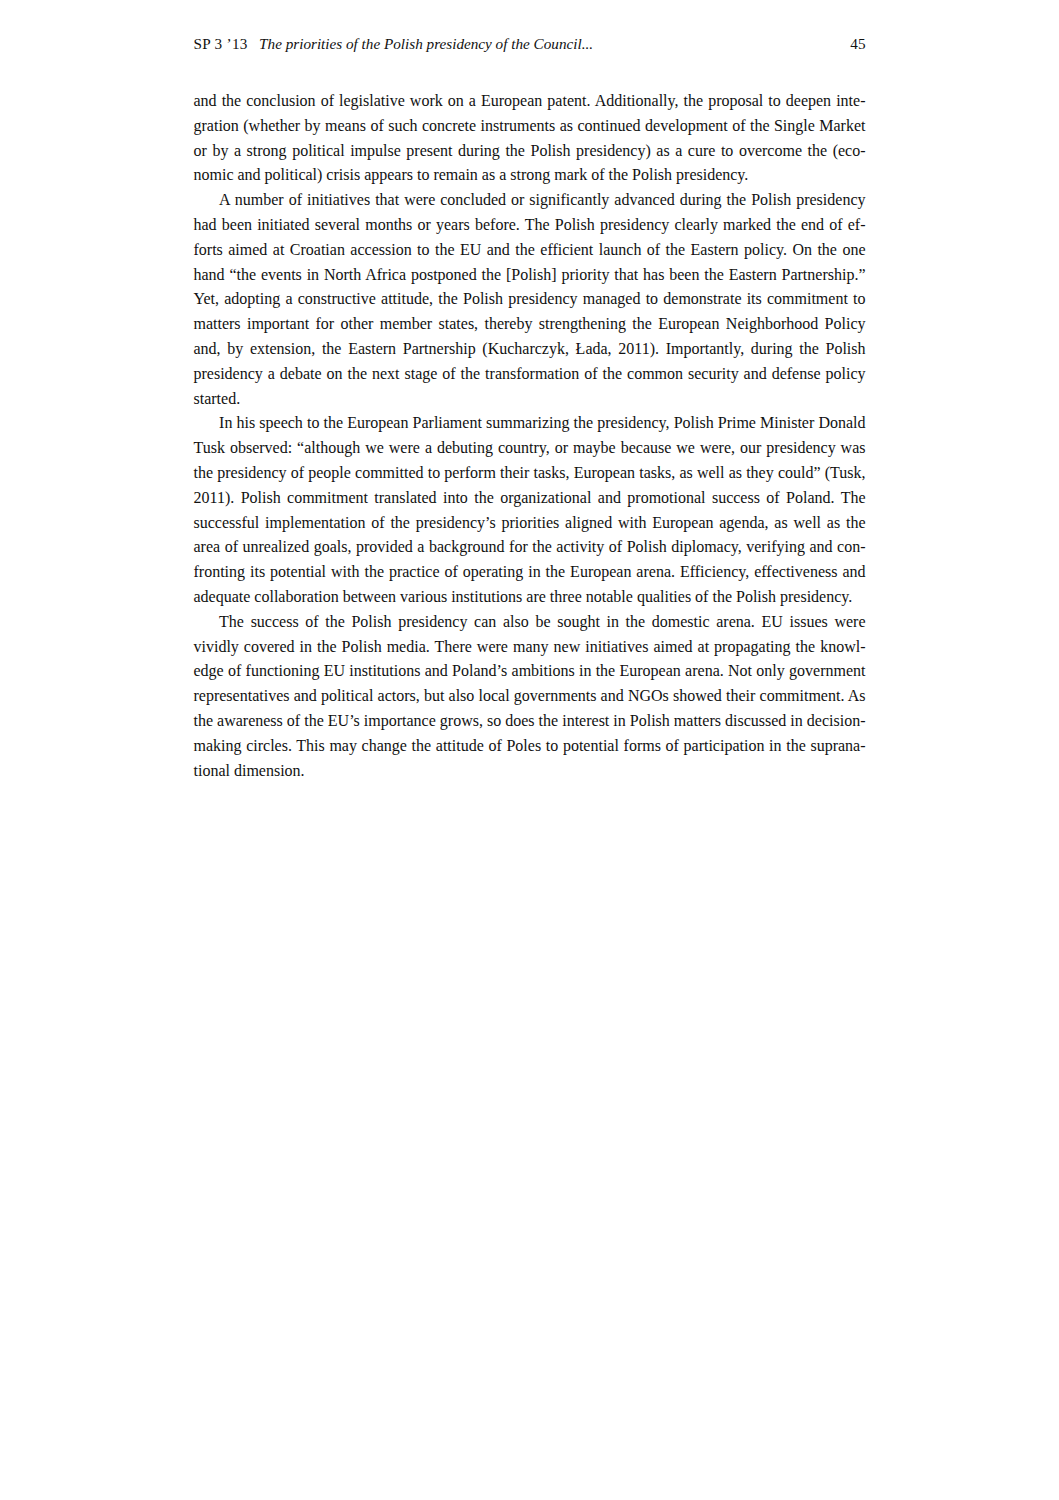SP 3 ’13 The priorities of the Polish presidency of the Council... 45
and the conclusion of legislative work on a European patent. Additionally, the proposal to deepen integration (whether by means of such concrete instruments as continued development of the Single Market or by a strong political impulse present during the Polish presidency) as a cure to overcome the (economic and political) crisis appears to remain as a strong mark of the Polish presidency.
A number of initiatives that were concluded or significantly advanced during the Polish presidency had been initiated several months or years before. The Polish presidency clearly marked the end of efforts aimed at Croatian accession to the EU and the efficient launch of the Eastern policy. On the one hand “the events in North Africa postponed the [Polish] priority that has been the Eastern Partnership.” Yet, adopting a constructive attitude, the Polish presidency managed to demonstrate its commitment to matters important for other member states, thereby strengthening the European Neighborhood Policy and, by extension, the Eastern Partnership (Kucharczyk, Łada, 2011). Importantly, during the Polish presidency a debate on the next stage of the transformation of the common security and defense policy started.
In his speech to the European Parliament summarizing the presidency, Polish Prime Minister Donald Tusk observed: “although we were a debuting country, or maybe because we were, our presidency was the presidency of people committed to perform their tasks, European tasks, as well as they could” (Tusk, 2011). Polish commitment translated into the organizational and promotional success of Poland. The successful implementation of the presidency’s priorities aligned with European agenda, as well as the area of unrealized goals, provided a background for the activity of Polish diplomacy, verifying and confronting its potential with the practice of operating in the European arena. Efficiency, effectiveness and adequate collaboration between various institutions are three notable qualities of the Polish presidency.
The success of the Polish presidency can also be sought in the domestic arena. EU issues were vividly covered in the Polish media. There were many new initiatives aimed at propagating the knowledge of functioning EU institutions and Poland’s ambitions in the European arena. Not only government representatives and political actors, but also local governments and NGOs showed their commitment. As the awareness of the EU’s importance grows, so does the interest in Polish matters discussed in decision-making circles. This may change the attitude of Poles to potential forms of participation in the supranational dimension.